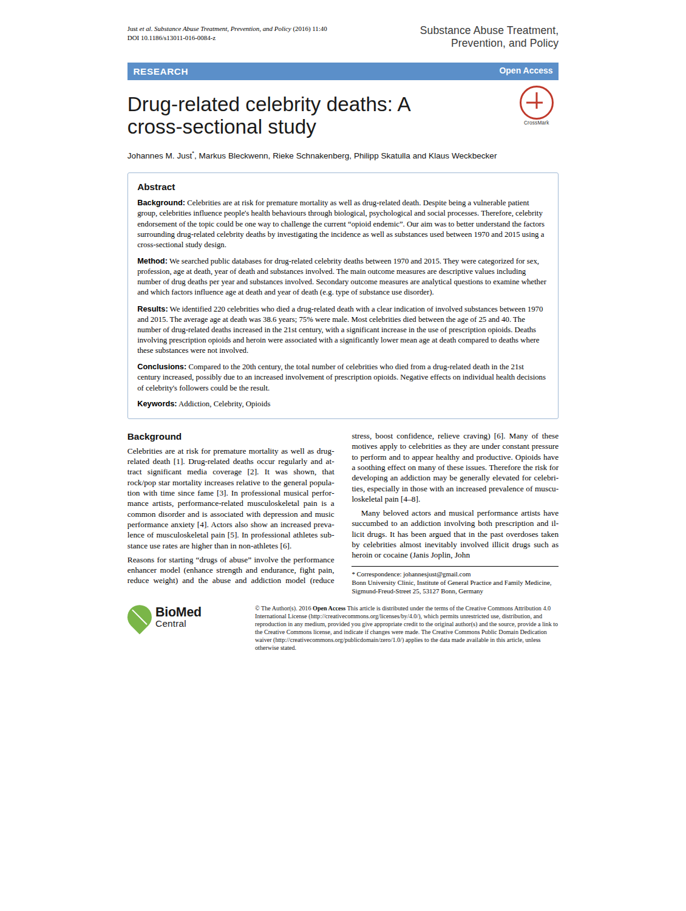Just et al. Substance Abuse Treatment, Prevention, and Policy (2016) 11:40
DOI 10.1186/s13011-016-0084-z
Substance Abuse Treatment,
Prevention, and Policy
RESEARCH
Open Access
CrossMark
Drug-related celebrity deaths: A
cross-sectional study
Johannes M. Just*, Markus Bleckwenn, Rieke Schnakenberg, Philipp Skatulla and Klaus Weckbecker
Abstract
Background: Celebrities are at risk for premature mortality as well as drug-related death. Despite being a vulnerable patient group, celebrities influence people's health behaviours through biological, psychological and social processes. Therefore, celebrity endorsement of the topic could be one way to challenge the current “opioid endemic”. Our aim was to better understand the factors surrounding drug-related celebrity deaths by investigating the incidence as well as substances used between 1970 and 2015 using a cross-sectional study design.
Method: We searched public databases for drug-related celebrity deaths between 1970 and 2015. They were categorized for sex, profession, age at death, year of death and substances involved. The main outcome measures are descriptive values including number of drug deaths per year and substances involved. Secondary outcome measures are analytical questions to examine whether and which factors influence age at death and year of death (e.g. type of substance use disorder).
Results: We identified 220 celebrities who died a drug-related death with a clear indication of involved substances between 1970 and 2015. The average age at death was 38.6 years; 75% were male. Most celebrities died between the age of 25 and 40. The number of drug-related deaths increased in the 21st century, with a significant increase in the use of prescription opioids. Deaths involving prescription opioids and heroin were associated with a significantly lower mean age at death compared to deaths where these substances were not involved.
Conclusions: Compared to the 20th century, the total number of celebrities who died from a drug-related death in the 21st century increased, possibly due to an increased involvement of prescription opioids. Negative effects on individual health decisions of celebrity's followers could be the result.
Keywords: Addiction, Celebrity, Opioids
Background
Celebrities are at risk for premature mortality as well as drug-related death [1]. Drug-related deaths occur regularly and attract significant media coverage [2]. It was shown, that rock/pop star mortality increases relative to the general population with time since fame [3]. In professional musical performance artists, performance-related musculoskeletal pain is a common disorder and is associated with depression and music performance anxiety [4]. Actors also show an increased prevalence of musculoskeletal pain [5]. In professional athletes substance use rates are higher than in non-athletes [6].
Reasons for starting “drugs of abuse” involve the performance enhancer model (enhance strength and endurance, fight pain, reduce weight) and the abuse and addiction model (reduce stress, boost confidence, relieve craving) [6]. Many of these motives apply to celebrities as they are under constant pressure to perform and to appear healthy and productive. Opioids have a soothing effect on many of these issues. Therefore the risk for developing an addiction may be generally elevated for celebrities, especially in those with an increased prevalence of musculoskeletal pain [4–8].
Many beloved actors and musical performance artists have succumbed to an addiction involving both prescription and illicit drugs. It has been argued that in the past overdoses taken by celebrities almost inevitably involved illicit drugs such as heroin or cocaine (Janis Joplin, John
* Correspondence: johannesjust@gmail.com
Bonn University Clinic, Institute of General Practice and Family Medicine,
Sigmund-Freud-Street 25, 53127 Bonn, Germany
BioMed
Central
© The Author(s). 2016 Open Access This article is distributed under the terms of the Creative Commons Attribution 4.0 International License (http://creativecommons.org/licenses/by/4.0/), which permits unrestricted use, distribution, and reproduction in any medium, provided you give appropriate credit to the original author(s) and the source, provide a link to the Creative Commons license, and indicate if changes were made. The Creative Commons Public Domain Dedication waiver (http://creativecommons.org/publicdomain/zero/1.0/) applies to the data made available in this article, unless otherwise stated.